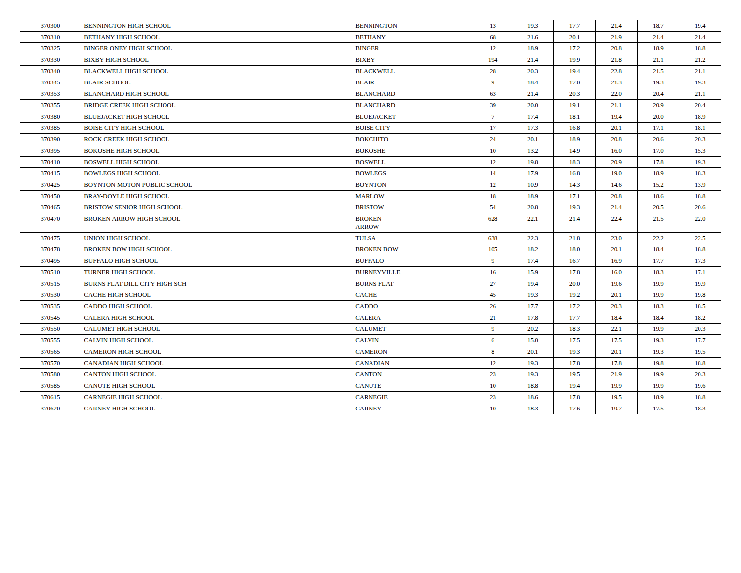| 370300 | BENNINGTON HIGH SCHOOL | BENNINGTON | 13 | 19.3 | 17.7 | 21.4 | 18.7 | 19.4 |
| 370310 | BETHANY HIGH SCHOOL | BETHANY | 68 | 21.6 | 20.1 | 21.9 | 21.4 | 21.4 |
| 370325 | BINGER ONEY HIGH SCHOOL | BINGER | 12 | 18.9 | 17.2 | 20.8 | 18.9 | 18.8 |
| 370330 | BIXBY HIGH SCHOOL | BIXBY | 194 | 21.4 | 19.9 | 21.8 | 21.1 | 21.2 |
| 370340 | BLACKWELL HIGH SCHOOL | BLACKWELL | 28 | 20.3 | 19.4 | 22.8 | 21.5 | 21.1 |
| 370345 | BLAIR SCHOOL | BLAIR | 9 | 18.4 | 17.0 | 21.3 | 19.3 | 19.3 |
| 370353 | BLANCHARD HIGH SCHOOL | BLANCHARD | 63 | 21.4 | 20.3 | 22.0 | 20.4 | 21.1 |
| 370355 | BRIDGE CREEK HIGH SCHOOL | BLANCHARD | 39 | 20.0 | 19.1 | 21.1 | 20.9 | 20.4 |
| 370380 | BLUEJACKET HIGH SCHOOL | BLUEJACKET | 7 | 17.4 | 18.1 | 19.4 | 20.0 | 18.9 |
| 370385 | BOISE CITY HIGH SCHOOL | BOISE CITY | 17 | 17.3 | 16.8 | 20.1 | 17.1 | 18.1 |
| 370390 | ROCK CREEK HIGH SCHOOL | BOKCHITO | 24 | 20.1 | 18.9 | 20.8 | 20.6 | 20.3 |
| 370395 | BOKOSHE HIGH SCHOOL | BOKOSHE | 10 | 13.2 | 14.9 | 16.0 | 17.0 | 15.3 |
| 370410 | BOSWELL HIGH SCHOOL | BOSWELL | 12 | 19.8 | 18.3 | 20.9 | 17.8 | 19.3 |
| 370415 | BOWLEGS HIGH SCHOOL | BOWLEGS | 14 | 17.9 | 16.8 | 19.0 | 18.9 | 18.3 |
| 370425 | BOYNTON MOTON PUBLIC SCHOOL | BOYNTON | 12 | 10.9 | 14.3 | 14.6 | 15.2 | 13.9 |
| 370450 | BRAY-DOYLE HIGH SCHOOL | MARLOW | 18 | 18.9 | 17.1 | 20.8 | 18.6 | 18.8 |
| 370465 | BRISTOW SENIOR HIGH SCHOOL | BRISTOW | 54 | 20.8 | 19.3 | 21.4 | 20.5 | 20.6 |
| 370470 | BROKEN ARROW HIGH SCHOOL | BROKEN ARROW | 628 | 22.1 | 21.4 | 22.4 | 21.5 | 22.0 |
| 370475 | UNION HIGH SCHOOL | TULSA | 638 | 22.3 | 21.8 | 23.0 | 22.2 | 22.5 |
| 370478 | BROKEN BOW HIGH SCHOOL | BROKEN BOW | 105 | 18.2 | 18.0 | 20.1 | 18.4 | 18.8 |
| 370495 | BUFFALO HIGH SCHOOL | BUFFALO | 9 | 17.4 | 16.7 | 16.9 | 17.7 | 17.3 |
| 370510 | TURNER HIGH SCHOOL | BURNEYVILLE | 16 | 15.9 | 17.8 | 16.0 | 18.3 | 17.1 |
| 370515 | BURNS FLAT-DILL CITY HIGH SCH | BURNS FLAT | 27 | 19.4 | 20.0 | 19.6 | 19.9 | 19.9 |
| 370530 | CACHE HIGH SCHOOL | CACHE | 45 | 19.3 | 19.2 | 20.1 | 19.9 | 19.8 |
| 370535 | CADDO HIGH SCHOOL | CADDO | 26 | 17.7 | 17.2 | 20.3 | 18.3 | 18.5 |
| 370545 | CALERA HIGH SCHOOL | CALERA | 21 | 17.8 | 17.7 | 18.4 | 18.4 | 18.2 |
| 370550 | CALUMET HIGH SCHOOL | CALUMET | 9 | 20.2 | 18.3 | 22.1 | 19.9 | 20.3 |
| 370555 | CALVIN HIGH SCHOOL | CALVIN | 6 | 15.0 | 17.5 | 17.5 | 19.3 | 17.7 |
| 370565 | CAMERON HIGH SCHOOL | CAMERON | 8 | 20.1 | 19.3 | 20.1 | 19.3 | 19.5 |
| 370570 | CANADIAN HIGH SCHOOL | CANADIAN | 12 | 19.3 | 17.8 | 17.8 | 19.8 | 18.8 |
| 370580 | CANTON HIGH SCHOOL | CANTON | 23 | 19.3 | 19.5 | 21.9 | 19.9 | 20.3 |
| 370585 | CANUTE HIGH SCHOOL | CANUTE | 10 | 18.8 | 19.4 | 19.9 | 19.9 | 19.6 |
| 370615 | CARNEGIE HIGH SCHOOL | CARNEGIE | 23 | 18.6 | 17.8 | 19.5 | 18.9 | 18.8 |
| 370620 | CARNEY HIGH SCHOOL | CARNEY | 10 | 18.3 | 17.6 | 19.7 | 17.5 | 18.3 |